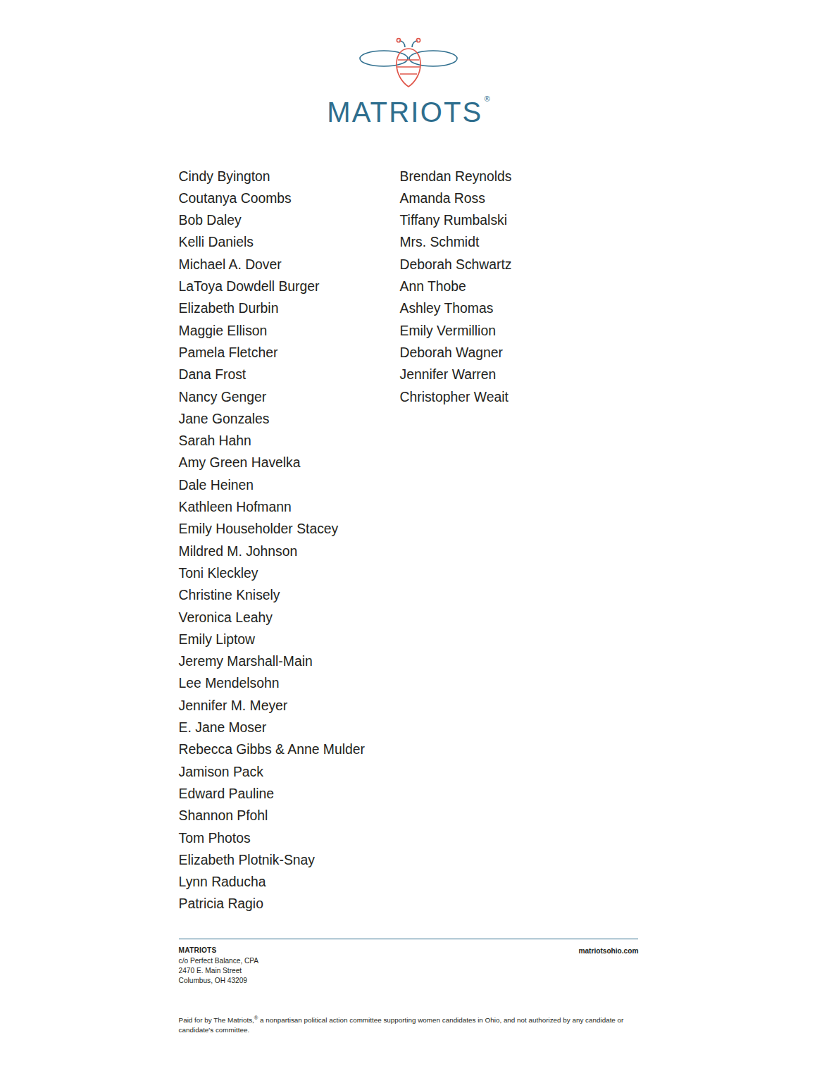MATRIOTS®
Cindy Byington
Coutanya Coombs
Bob Daley
Kelli Daniels
Michael A. Dover
LaToya Dowdell Burger
Elizabeth Durbin
Maggie Ellison
Pamela Fletcher
Dana Frost
Nancy Genger
Jane Gonzales
Sarah Hahn
Amy Green Havelka
Dale Heinen
Kathleen Hofmann
Emily Householder Stacey
Mildred M. Johnson
Toni Kleckley
Christine Knisely
Veronica Leahy
Emily Liptow
Jeremy Marshall-Main
Lee Mendelsohn
Jennifer M. Meyer
E. Jane Moser
Rebecca Gibbs & Anne Mulder
Jamison Pack
Edward Pauline
Shannon Pfohl
Tom Photos
Elizabeth Plotnik-Snay
Lynn Raducha
Patricia Ragio
Brendan Reynolds
Amanda Ross
Tiffany Rumbalski
Mrs. Schmidt
Deborah Schwartz
Ann Thobe
Ashley Thomas
Emily Vermillion
Deborah Wagner
Jennifer Warren
Christopher Weait
MATRIOTS
c/o Perfect Balance, CPA
2470 E. Main Street
Columbus, OH 43209
matriotsohio.com
Paid for by The Matriots,® a nonpartisan political action committee supporting women candidates in Ohio, and not authorized by any candidate or candidate's committee.